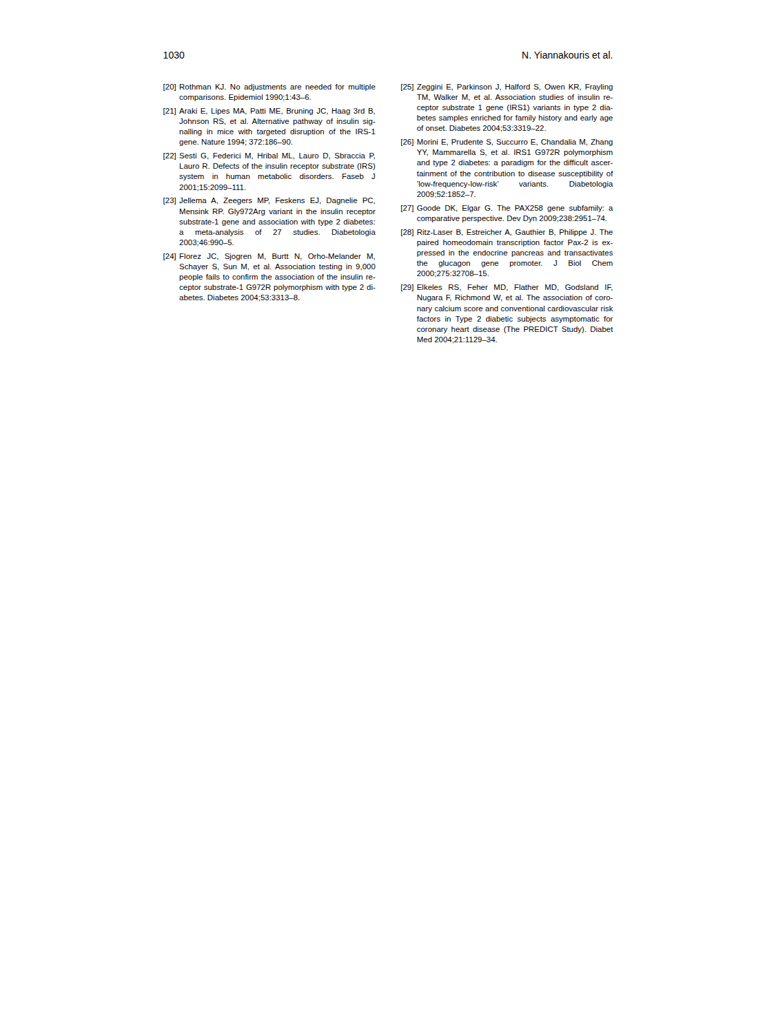1030 N. Yiannakouris et al.
[20] Rothman KJ. No adjustments are needed for multiple comparisons. Epidemiol 1990;1:43–6.
[21] Araki E, Lipes MA, Patti ME, Bruning JC, Haag 3rd B, Johnson RS, et al. Alternative pathway of insulin signalling in mice with targeted disruption of the IRS-1 gene. Nature 1994; 372:186–90.
[22] Sesti G, Federici M, Hribal ML, Lauro D, Sbraccia P, Lauro R. Defects of the insulin receptor substrate (IRS) system in human metabolic disorders. Faseb J 2001;15:2099–111.
[23] Jellema A, Zeegers MP, Feskens EJ, Dagnelie PC, Mensink RP. Gly972Arg variant in the insulin receptor substrate-1 gene and association with type 2 diabetes: a meta-analysis of 27 studies. Diabetologia 2003;46:990–5.
[24] Florez JC, Sjogren M, Burtt N, Orho-Melander M, Schayer S, Sun M, et al. Association testing in 9,000 people fails to confirm the association of the insulin receptor substrate-1 G972R polymorphism with type 2 diabetes. Diabetes 2004;53:3313–8.
[25] Zeggini E, Parkinson J, Halford S, Owen KR, Frayling TM, Walker M, et al. Association studies of insulin receptor substrate 1 gene (IRS1) variants in type 2 diabetes samples enriched for family history and early age of onset. Diabetes 2004;53:3319–22.
[26] Morini E, Prudente S, Succurro E, Chandalia M, Zhang YY, Mammarella S, et al. IRS1 G972R polymorphism and type 2 diabetes: a paradigm for the difficult ascertainment of the contribution to disease susceptibility of ’low-frequency-low-risk’ variants. Diabetologia 2009;52:1852–7.
[27] Goode DK, Elgar G. The PAX258 gene subfamily: a comparative perspective. Dev Dyn 2009;238:2951–74.
[28] Ritz-Laser B, Estreicher A, Gauthier B, Philippe J. The paired homeodomain transcription factor Pax-2 is expressed in the endocrine pancreas and transactivates the glucagon gene promoter. J Biol Chem 2000;275:32708–15.
[29] Elkeles RS, Feher MD, Flather MD, Godsland IF, Nugara F, Richmond W, et al. The association of coronary calcium score and conventional cardiovascular risk factors in Type 2 diabetic subjects asymptomatic for coronary heart disease (The PREDICT Study). Diabet Med 2004;21:1129–34.